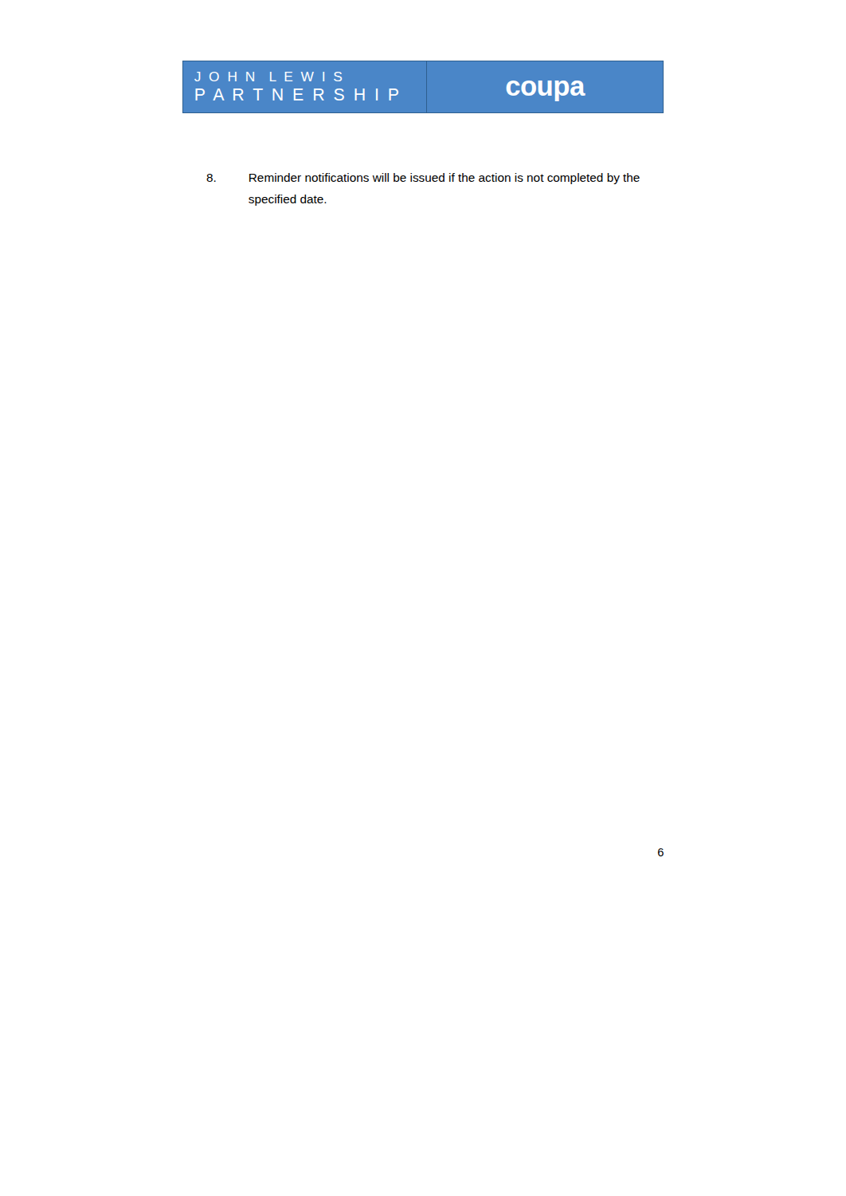J O H N L E W I S
P A R T N E R S H I P
coupa
8.
Reminder notifications will be issued if the action is not completed by the specified date.
6